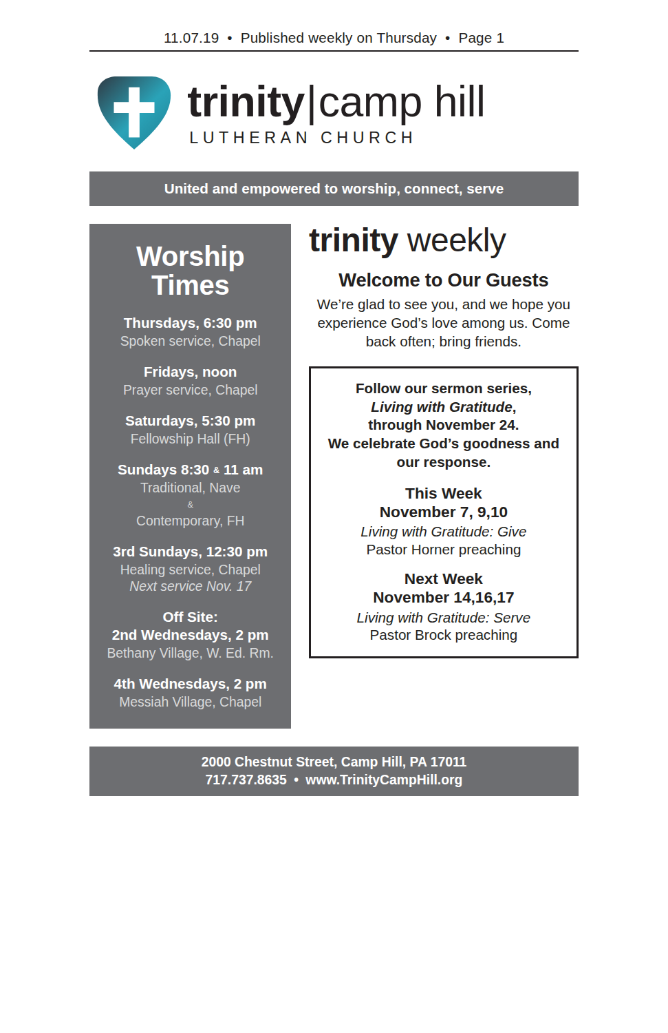11.07.19 • Published weekly on Thursday • Page 1
trinity|camp hill
LUTHERAN CHURCH
United and empowered to worship, connect, serve
Worship Times
Thursdays, 6:30 pm
Spoken service, Chapel
Fridays, noon
Prayer service, Chapel
Saturdays, 5:30 pm
Fellowship Hall (FH)
Sundays 8:30 & 11 am
Traditional, Nave
&
Contemporary, FH
3rd Sundays, 12:30 pm
Healing service, Chapel
Next service Nov. 17
Off Site:
2nd Wednesdays, 2 pm
Bethany Village, W. Ed. Rm.
4th Wednesdays, 2 pm
Messiah Village, Chapel
trinity weekly
Welcome to Our Guests
We’re glad to see you, and we hope you experience God’s love among us. Come back often; bring friends.
Follow our sermon series,
Living with Gratitude,
through November 24.
We celebrate God’s goodness and our response.
This Week
November 7, 9,10
Living with Gratitude: Give
Pastor Horner preaching
Next Week
November 14,16,17
Living with Gratitude: Serve
Pastor Brock preaching
2000 Chestnut Street, Camp Hill, PA 17011
717.737.8635 • www.TrinityCampHill.org